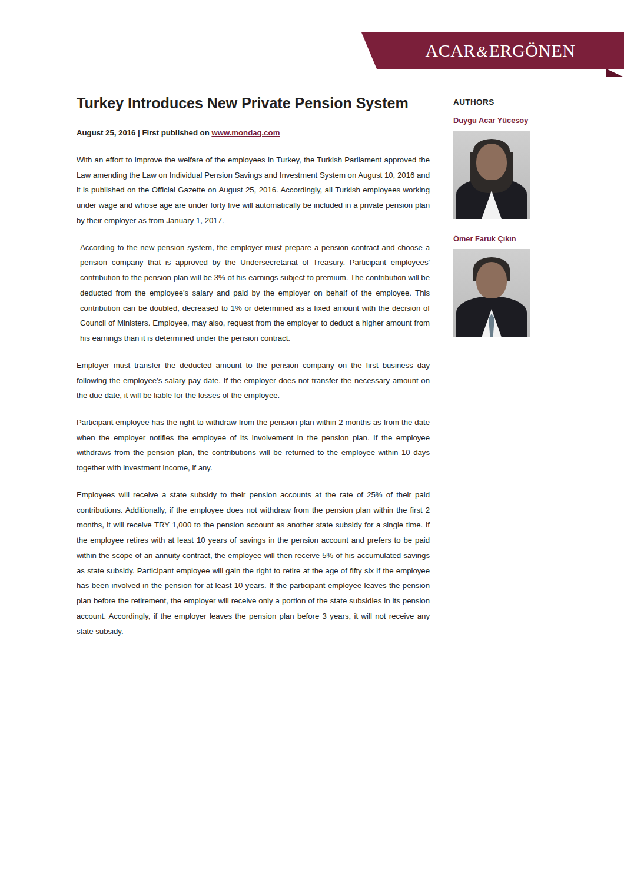ACAR&ERGÖNEN
Turkey Introduces New Private Pension System
August 25, 2016 | First published on www.mondaq.com
With an effort to improve the welfare of the employees in Turkey, the Turkish Parliament approved the Law amending the Law on Individual Pension Savings and Investment System on August 10, 2016 and it is published on the Official Gazette on August 25, 2016. Accordingly, all Turkish employees working under wage and whose age are under forty five will automatically be included in a private pension plan by their employer as from January 1, 2017.
According to the new pension system, the employer must prepare a pension contract and choose a pension company that is approved by the Undersecretariat of Treasury. Participant employees' contribution to the pension plan will be 3% of his earnings subject to premium. The contribution will be deducted from the employee's salary and paid by the employer on behalf of the employee. This contribution can be doubled, decreased to 1% or determined as a fixed amount with the decision of Council of Ministers. Employee, may also, request from the employer to deduct a higher amount from his earnings than it is determined under the pension contract.
Employer must transfer the deducted amount to the pension company on the first business day following the employee's salary pay date. If the employer does not transfer the necessary amount on the due date, it will be liable for the losses of the employee.
Participant employee has the right to withdraw from the pension plan within 2 months as from the date when the employer notifies the employee of its involvement in the pension plan. If the employee withdraws from the pension plan, the contributions will be returned to the employee within 10 days together with investment income, if any.
Employees will receive a state subsidy to their pension accounts at the rate of 25% of their paid contributions. Additionally, if the employee does not withdraw from the pension plan within the first 2 months, it will receive TRY 1,000 to the pension account as another state subsidy for a single time. If the employee retires with at least 10 years of savings in the pension account and prefers to be paid within the scope of an annuity contract, the employee will then receive 5% of his accumulated savings as state subsidy. Participant employee will gain the right to retire at the age of fifty six if the employee has been involved in the pension for at least 10 years. If the participant employee leaves the pension plan before the retirement, the employer will receive only a portion of the state subsidies in its pension account. Accordingly, if the employer leaves the pension plan before 3 years, it will not receive any state subsidy.
AUTHORS
Duygu Acar Yücesoy
Ömer Faruk Çıkın